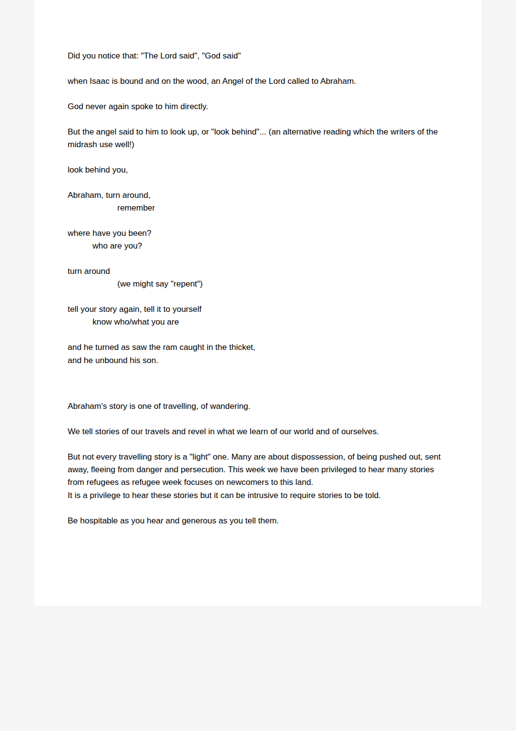Did you notice that: "The Lord said", "God said"
when Isaac is bound and on the wood, an Angel of the Lord called to Abraham.
God never again spoke to him directly.
But the angel said to him to look up, or "look behind"... (an alternative reading which the writers of the midrash use well!)
look behind you,
Abraham, turn around, remember
where have you been? who are you?
turn around (we might say "repent")
tell your story again, tell it to yourself know who/what you are
and he turned as saw the ram caught in the thicket, and he unbound his son.
Abraham's story is one of travelling, of wandering.
We tell stories of our travels and revel in what we learn of our world and of ourselves.
But not every travelling story is a "light" one. Many are about dispossession, of being pushed out, sent away, fleeing from danger and persecution. This week we have been privileged to hear many stories from refugees as refugee week focuses on newcomers to this land.
It is a privilege to hear these stories but it can be intrusive to require stories to be told.
Be hospitable as you hear and generous as you tell them.